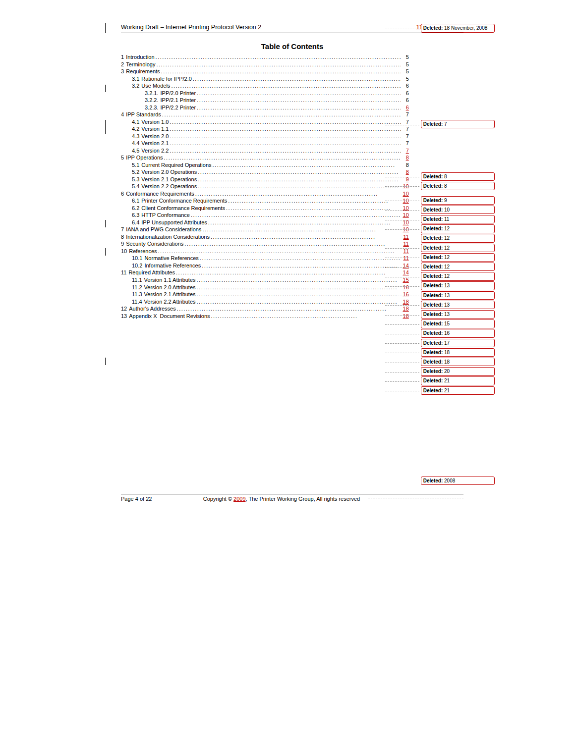Working Draft – Internet Printing Protocol Version 2 11 January 2009,
Deleted: 18 November, 2008
Table of Contents
1 Introduction.................................................................................................................. 5
2 Terminology.................................................................................................................. 5
3 Requirements............................................................................................................... 5
3.1 Rationale for IPP/2.0............................................................................................. 5
3.2 Use Models....................................................................................................... 6
3.2.1. IPP/2.0 Printer............................................................................................. 6
3.2.2. IPP/2.1 Printer............................................................................................. 6
3.2.3. IPP/2.2 Printer............................................................................................. 6
4 IPP Standards.............................................................................................................. 7
4.1 Version 1.0......................................................................................................... 7
4.2 Version 1.1......................................................................................................... 7
4.3 Version 2.0......................................................................................................... 7
4.4 Version 2.1......................................................................................................... 7
4.5 Version 2.2......................................................................................................... 7
5 IPP Operations............................................................................................................. 8
5.1 Current Required Operations................................................................................. 8
5.2 Version 2.0 Operations......................................................................................... 8
5.3 Version 2.1 Operations......................................................................................... 9
5.4 Version 2.2 Operations......................................................................................... 10
6 Conformance Requirements................................................................................. 10
6.1 Printer Conformance Requirements....................................................................... 10
6.2 Client Conformance Requirements......................................................................... 10
6.3 HTTP Conformance............................................................................................. 10
6.4 IPP Unsupported Attributes................................................................................. 10
7 IANA and PWG Considerations............................................................................. 10
8 Internationalization Considerations......................................................................... 11
9 Security Considerations......................................................................................... 11
10 References......................................................................................................... 11
10.1 Normative References......................................................................................... 11
10.2 Informative References....................................................................................... 14
11 Required Attributes............................................................................................. 14
11.1 Version 1.1 Attributes......................................................................................... 15
11.2 Version 2.0 Attributes......................................................................................... 16
11.3 Version 2.1 Attributes......................................................................................... 16
11.4 Version 2.2 Attributes......................................................................................... 18
12 Author's Addresses............................................................................................. 18
13 Appendix X Document Revisions................................................................. 18
Deleted: 7
Deleted: 8
Deleted: 8
Deleted: 9
Deleted: 10
Deleted: 11
Deleted: 12
Deleted: 12
Deleted: 12
Deleted: 12
Deleted: 12
Deleted: 12
Deleted: 13
Deleted: 13
Deleted: 13
Deleted: 13
Deleted: 15
Deleted: 16
Deleted: 17
Deleted: 18
Deleted: 18
Deleted: 20
Deleted: 21
Deleted: 21
Deleted: 2008
Page 4 of 22 Copyright © 2009, The Printer Working Group, All rights reserved